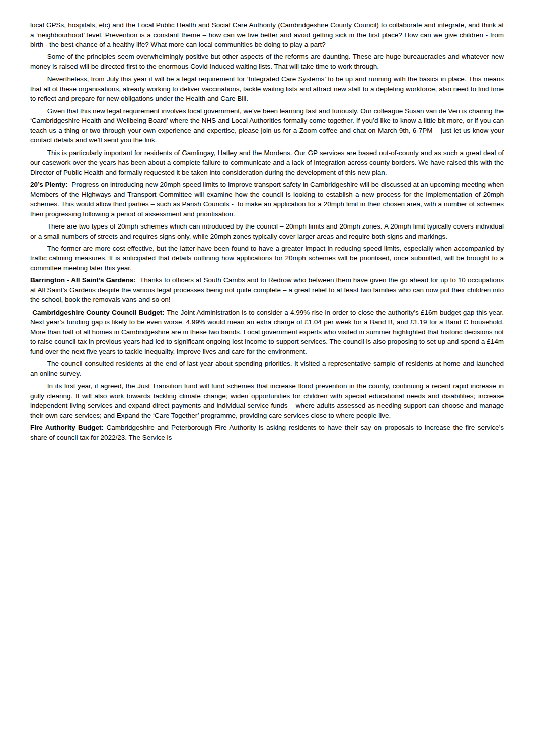local GPSs, hospitals, etc) and the Local Public Health and Social Care Authority (Cambridgeshire County Council) to collaborate and integrate, and think at a ‘neighbourhood’ level. Prevention is a constant theme – how can we live better and avoid getting sick in the first place? How can we give children - from birth - the best chance of a healthy life? What more can local communities be doing to play a part?
Some of the principles seem overwhelmingly positive but other aspects of the reforms are daunting. These are huge bureaucracies and whatever new money is raised will be directed first to the enormous Covid-induced waiting lists. That will take time to work through.
Nevertheless, from July this year it will be a legal requirement for ‘Integrated Care Systems’ to be up and running with the basics in place. This means that all of these organisations, already working to deliver vaccinations, tackle waiting lists and attract new staff to a depleting workforce, also need to find time to reflect and prepare for new obligations under the Health and Care Bill.
Given that this new legal requirement involves local government, we’ve been learning fast and furiously. Our colleague Susan van de Ven is chairing the ‘Cambridgeshire Health and Wellbeing Board’ where the NHS and Local Authorities formally come together. If you’d like to know a little bit more, or if you can teach us a thing or two through your own experience and expertise, please join us for a Zoom coffee and chat on March 9th, 6-7PM – just let us know your contact details and we’ll send you the link.
This is particularly important for residents of Gamlingay, Hatley and the Mordens. Our GP services are based out-of-county and as such a great deal of our casework over the years has been about a complete failure to communicate and a lack of integration across county borders. We have raised this with the Director of Public Health and formally requested it be taken into consideration during the development of this new plan.
20’s Plenty: Progress on introducing new 20mph speed limits to improve transport safety in Cambridgeshire will be discussed at an upcoming meeting when Members of the Highways and Transport Committee will examine how the council is looking to establish a new process for the implementation of 20mph schemes. This would allow third parties – such as Parish Councils - to make an application for a 20mph limit in their chosen area, with a number of schemes then progressing following a period of assessment and prioritisation.
There are two types of 20mph schemes which can introduced by the council – 20mph limits and 20mph zones. A 20mph limit typically covers individual or a small numbers of streets and requires signs only, while 20mph zones typically cover larger areas and require both signs and markings.
The former are more cost effective, but the latter have been found to have a greater impact in reducing speed limits, especially when accompanied by traffic calming measures. It is anticipated that details outlining how applications for 20mph schemes will be prioritised, once submitted, will be brought to a committee meeting later this year.
Barrington - All Saint’s Gardens: Thanks to officers at South Cambs and to Redrow who between them have given the go ahead for up to 10 occupations at All Saint’s Gardens despite the various legal processes being not quite complete – a great relief to at least two families who can now put their children into the school, book the removals vans and so on!
Cambridgeshire County Council Budget: The Joint Administration is to consider a 4.99% rise in order to close the authority’s £16m budget gap this year. Next year’s funding gap is likely to be even worse. 4.99% would mean an extra charge of £1.04 per week for a Band B, and £1.19 for a Band C household. More than half of all homes in Cambridgeshire are in these two bands. Local government experts who visited in summer highlighted that historic decisions not to raise council tax in previous years had led to significant ongoing lost income to support services. The council is also proposing to set up and spend a £14m fund over the next five years to tackle inequality, improve lives and care for the environment.
The council consulted residents at the end of last year about spending priorities. It visited a representative sample of residents at home and launched an online survey.
In its first year, if agreed, the Just Transition fund will fund schemes that increase flood prevention in the county, continuing a recent rapid increase in gully clearing. It will also work towards tackling climate change; widen opportunities for children with special educational needs and disabilities; increase independent living services and expand direct payments and individual service funds – where adults assessed as needing support can choose and manage their own care services; and Expand the ‘Care Together’ programme, providing care services close to where people live.
Fire Authority Budget: Cambridgeshire and Peterborough Fire Authority is asking residents to have their say on proposals to increase the fire service’s share of council tax for 2022/23. The Service is